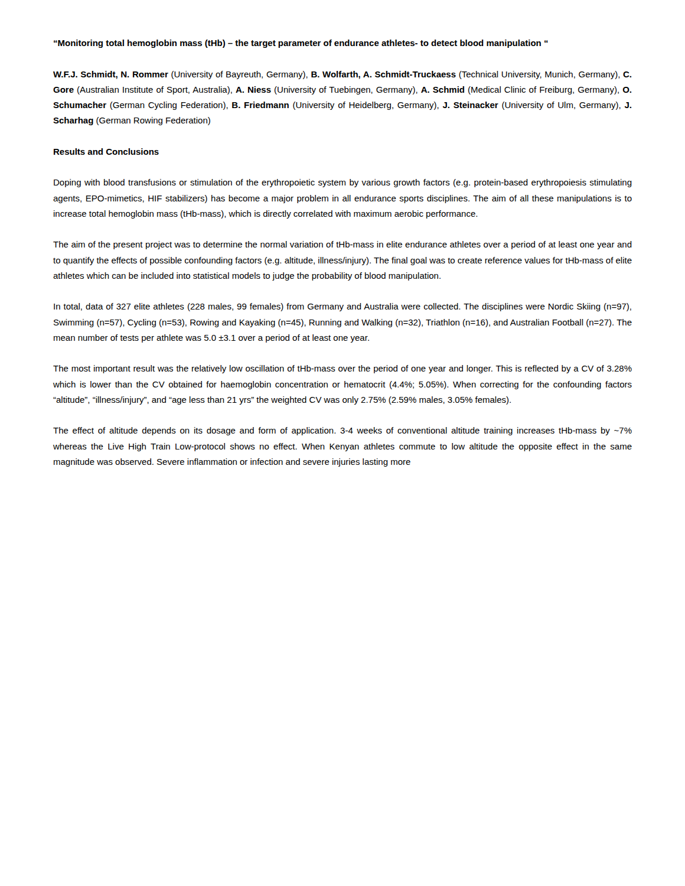“Monitoring total hemoglobin mass (tHb) – the target parameter of endurance athletes- to detect blood manipulation “
W.F.J. Schmidt, N. Rommer (University of Bayreuth, Germany), B. Wolfarth, A. Schmidt-Truckaess (Technical University, Munich, Germany), C. Gore (Australian Institute of Sport, Australia), A. Niess (University of Tuebingen, Germany), A. Schmid (Medical Clinic of Freiburg, Germany), O. Schumacher (German Cycling Federation), B. Friedmann (University of Heidelberg, Germany), J. Steinacker (University of Ulm, Germany), J. Scharhag (German Rowing Federation)
Results and Conclusions
Doping with blood transfusions or stimulation of the erythropoietic system by various growth factors (e.g. protein-based erythropoiesis stimulating agents, EPO-mimetics, HIF stabilizers) has become a major problem in all endurance sports disciplines. The aim of all these manipulations is to increase total hemoglobin mass (tHb-mass), which is directly correlated with maximum aerobic performance.
The aim of the present project was to determine the normal variation of tHb-mass in elite endurance athletes over a period of at least one year and to quantify the effects of possible confounding factors (e.g. altitude, illness/injury). The final goal was to create reference values for tHb-mass of elite athletes which can be included into statistical models to judge the probability of blood manipulation.
In total, data of 327 elite athletes (228 males, 99 females) from Germany and Australia were collected. The disciplines were Nordic Skiing (n=97), Swimming (n=57), Cycling (n=53), Rowing and Kayaking (n=45), Running and Walking (n=32), Triathlon (n=16), and Australian Football (n=27). The mean number of tests per athlete was 5.0 ±3.1 over a period of at least one year.
The most important result was the relatively low oscillation of tHb-mass over the period of one year and longer. This is reflected by a CV of 3.28% which is lower than the CV obtained for haemoglobin concentration or hematocrit (4.4%; 5.05%). When correcting for the confounding factors “altitude”, “illness/injury”, and “age less than 21 yrs” the weighted CV was only 2.75% (2.59% males, 3.05% females).
The effect of altitude depends on its dosage and form of application. 3-4 weeks of conventional altitude training increases tHb-mass by ~7% whereas the Live High Train Low-protocol shows no effect. When Kenyan athletes commute to low altitude the opposite effect in the same magnitude was observed. Severe inflammation or infection and severe injuries lasting more